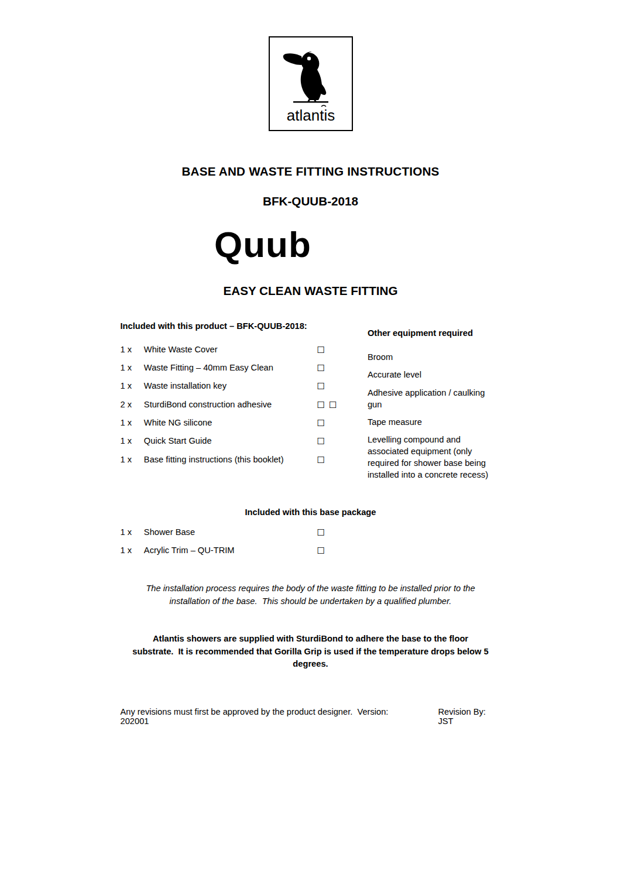atlantis
BASE AND WASTE FITTING INSTRUCTIONS
BFK-QUUB-2018
Quub
EASY CLEAN WASTE FITTING
Included with this product – BFK-QUUB-2018:
| 1 x | White Waste Cover | ☐ |
| 1 x | Waste Fitting – 40mm Easy Clean | ☐ |
| 1 x | Waste installation key | ☐ |
| 2 x | SturdiBond construction adhesive | ☐ ☐ |
| 1 x | White NG silicone | ☐ |
| 1 x | Quick Start Guide | ☐ |
| 1 x | Base fitting instructions (this booklet) | ☐ |
Other equipment required
Broom
Accurate level
Adhesive application / caulking gun
Tape measure
Levelling compound and associated equipment (only required for shower base being installed into a concrete recess)
Included with this base package
| 1 x | Shower Base | ☐ |
| 1 x | Acrylic Trim – QU-TRIM | ☐ |
The installation process requires the body of the waste fitting to be installed prior to the installation of the base. This should be undertaken by a qualified plumber.
Atlantis showers are supplied with SturdiBond to adhere the base to the floor substrate. It is recommended that Gorilla Grip is used if the temperature drops below 5 degrees.
Any revisions must first be approved by the product designer. Version: 202001 Revision By: JST